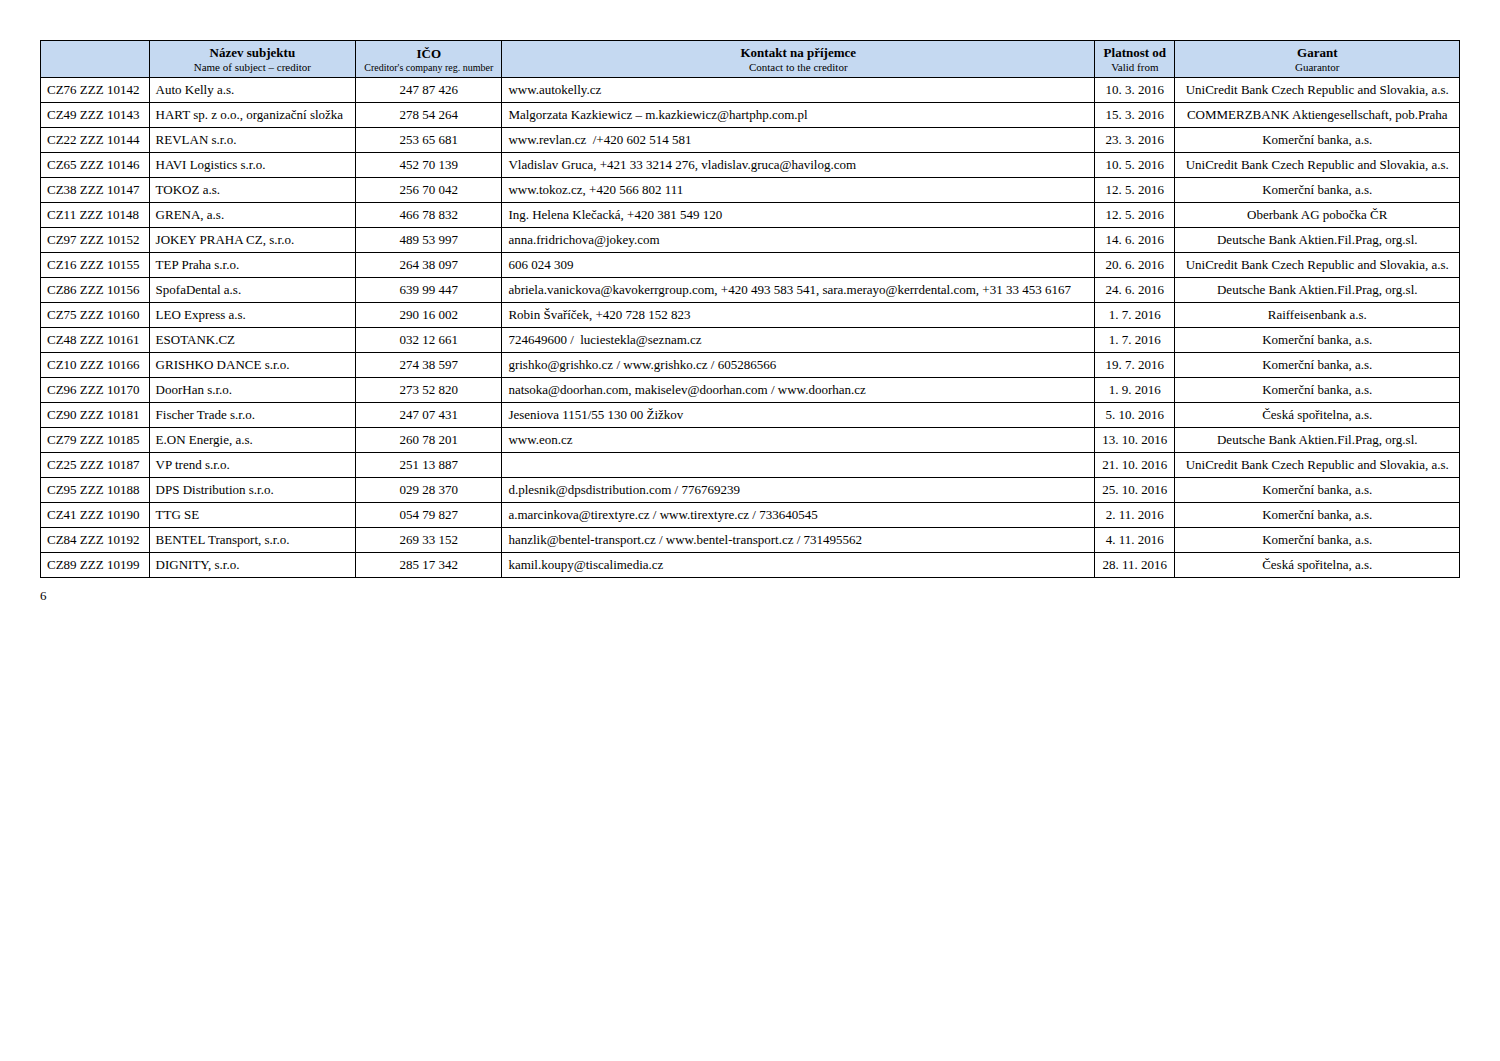| | Název subjektu Name of subject – creditor | IČO Creditor's company reg. number | Kontakt na příjemce Contact to the creditor | Platnost od Valid from | Garant Guarantor |
| --- | --- | --- | --- | --- | --- |
| CZ76 ZZZ 10142 | Auto Kelly a.s. | 247 87 426 | www.autokelly.cz | 10. 3. 2016 | UniCredit Bank Czech Republic and Slovakia, a.s. |
| CZ49 ZZZ 10143 | HART sp. z o.o., organizační složka | 278 54 264 | Malgorzata Kazkiewicz – m.kazkiewicz@hartphp.com.pl | 15. 3. 2016 | COMMERZBANK Aktiengesellschaft, pob.Praha |
| CZ22 ZZZ 10144 | REVLAN s.r.o. | 253 65 681 | www.revlan.cz /+420 602 514 581 | 23. 3. 2016 | Komerční banka, a.s. |
| CZ65 ZZZ 10146 | HAVI Logistics s.r.o. | 452 70 139 | Vladislav Gruca, +421 33 3214 276, vladislav.gruca@havilog.com | 10. 5. 2016 | UniCredit Bank Czech Republic and Slovakia, a.s. |
| CZ38 ZZZ 10147 | TOKOZ a.s. | 256 70 042 | www.tokoz.cz, +420 566 802 111 | 12. 5. 2016 | Komerční banka, a.s. |
| CZ11 ZZZ 10148 | GRENA, a.s. | 466 78 832 | Ing. Helena Klečacká, +420 381 549 120 | 12. 5. 2016 | Oberbank AG pobočka ČR |
| CZ97 ZZZ 10152 | JOKEY PRAHA CZ, s.r.o. | 489 53 997 | anna.fridrichova@jokey.com | 14. 6. 2016 | Deutsche Bank Aktien.Fil.Prag, org.sl. |
| CZ16 ZZZ 10155 | TEP Praha s.r.o. | 264 38 097 | 606 024 309 | 20. 6. 2016 | UniCredit Bank Czech Republic and Slovakia, a.s. |
| CZ86 ZZZ 10156 | SpofaDental a.s. | 639 99 447 | abriela.vanickova@kavokerrgroup.com, +420 493 583 541, sara.merayo@kerrdental.com, +31 33 453 6167 | 24. 6. 2016 | Deutsche Bank Aktien.Fil.Prag, org.sl. |
| CZ75 ZZZ 10160 | LEO Express a.s. | 290 16 002 | Robin Švaříček, +420 728 152 823 | 1. 7. 2016 | Raiffeisenbank a.s. |
| CZ48 ZZZ 10161 | ESOTANK.CZ | 032 12 661 | 724649600 / luciestekla@seznam.cz | 1. 7. 2016 | Komerční banka, a.s. |
| CZ10 ZZZ 10166 | GRISHKO DANCE s.r.o. | 274 38 597 | grishko@grishko.cz / www.grishko.cz / 605286566 | 19. 7. 2016 | Komerční banka, a.s. |
| CZ96 ZZZ 10170 | DoorHan s.r.o. | 273 52 820 | natsoka@doorhan.com, makiselev@doorhan.com / www.doorhan.cz | 1. 9. 2016 | Komerční banka, a.s. |
| CZ90 ZZZ 10181 | Fischer Trade s.r.o. | 247 07 431 | Jeseniova 1151/55 130 00 Žižkov | 5. 10. 2016 | Česká spořitelna, a.s. |
| CZ79 ZZZ 10185 | E.ON Energie, a.s. | 260 78 201 | www.eon.cz | 13. 10. 2016 | Deutsche Bank Aktien.Fil.Prag, org.sl. |
| CZ25 ZZZ 10187 | VP trend s.r.o. | 251 13 887 | | 21. 10. 2016 | UniCredit Bank Czech Republic and Slovakia, a.s. |
| CZ95 ZZZ 10188 | DPS Distribution s.r.o. | 029 28 370 | d.plesnik@dpsdistribution.com / 776769239 | 25. 10. 2016 | Komerční banka, a.s. |
| CZ41 ZZZ 10190 | TTG SE | 054 79 827 | a.marcinkova@tirextyre.cz / www.tirextyre.cz / 733640545 | 2. 11. 2016 | Komerční banka, a.s. |
| CZ84 ZZZ 10192 | BENTEL Transport, s.r.o. | 269 33 152 | hanzlik@bentel-transport.cz / www.bentel-transport.cz / 731495562 | 4. 11. 2016 | Komerční banka, a.s. |
| CZ89 ZZZ 10199 | DIGNITY, s.r.o. | 285 17 342 | kamil.koupy@tiscalimedia.cz | 28. 11. 2016 | Česká spořitelna, a.s. |
6